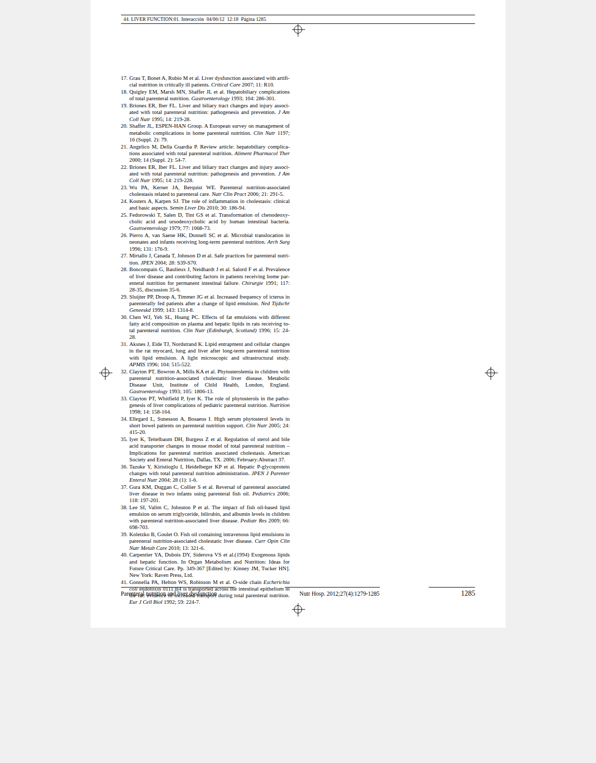44. LIVER FUNCTION:01. Interacción 04/06/12 12:18 Página 1285
17. Grau T, Bonet A, Rubio M et al. Liver dysfunction associated with artificial nutrition in critically ill patients. Critical Care 2007; 11: R10.
18. Quigley EM, Marsh MN, Shaffer JL et al. Hepatobiliary complications of total parenteral nutrition. Gastroenterology 1993; 104: 286-301.
19. Briones ER, Iber FL. Liver and biliary tract changes and injury associated with total parenteral nutrition: pathogenesis and prevention. J Am Coll Nutr 1995; 14: 219-28.
20. Shaffer JL, ESPEN-HAN Group. A European survey on management of metabolic complications in home parenteral nutrition. Clin Nutr 1197; 16 (Suppl. 2): 79.
21. Angelico M, Della Guardia P. Review article: hepatobiliary complications associated with total parenteral nutrition. Aliment Pharmacol Ther 2000; 14 (Suppl. 2): 54-7.
22. Briones ER, Iber FL. Liver and biliary tract changes and injury associated with total parenteral nutrition: pathogenesis and prevention. J Am Coll Nutr 1995; 14: 219-228.
23. Wu PA, Kerner JA, Berquist WE. Parenteral nutrition-associated cholestasis related to parenteral care. Nutr Clin Pract 2006; 21: 291-5.
24. Kosters A, Karpen SJ. The role of inflammation in cholestasis: clinical and basic aspects. Semin Liver Dis 2010; 30: 186-94.
25. Fedorowski T, Salen D, Tint GS et al. Transformation of chenodeoxycholic acid and ursodeoxycholic acid by human intestinal bacteria. Gastroenterology 1979; 77: 1068-73.
26. Pierro A, van Saene HK, Donnell SC et al. Microbial translocation in neonates and infants receiving long-term parenteral nutrition. Arch Surg 1996; 131: 176-9.
27. Mirtallo J, Canada T, Johnson D et al. Safe practices for parenteral nutrition. JPEN 2004; 28: S39-S70.
28. Boncompain G, Baulieux J, Neidhardt J et al. Salord F et al. Prevalence of liver disease and contributing factors in patients receiving home parenteral nutrition for permanent intestinal failure. Chirurgie 1991; 117: 28-35, discussion 35-6.
29. Sluijter PP, Droop A, Timmer JG et al. Increased frequency of icterus in parenterally fed patients after a change of lipid emulsion. Ned Tijdschr Geneeskd 1999; 143: 1314-8.
30. Chen WJ, Yeh SL, Huang PC. Effects of fat emulsions with different fatty acid composition on plasma and hepatic lipids in rats receiving total parenteral nutrition. Clin Nutr (Edinburgh, Scotland) 1996; 15: 24-28.
31. Aksnes J, Eide TJ, Nordstrand K. Lipid entrapment and cellular changes in the rat myocard, lung and liver after long-term parenteral nutrition with lipid emulsion. A light microscopic and ultrastructural study. APMIS 1996; 104: 515-522.
32. Clayton PT, Bowron A, Mills KA et al. Phytosterolemia in children with parenteral nutrition-associated cholestatic liver disease. Metabolic Disease Unit, Institute of Child Health, London, England. Gastroenterology 1993; 105: 1806-13.
33. Clayton PT, Whitfield P, Iyer K. The role of phytosterols in the pathogenesis of liver complications of pediatric parenteral nutrition. Nutrition 1998; 14: 158-164.
34. Ellegard L, Sunesson A, Bosaeus I. High serum phytosterol levels in short bowel patients on parenteral nutrition support. Clin Nutr 2005; 24: 415-20.
35. Iyer K, Teitelbaum DH, Burgess Z et al. Regulation of sterol and bile acid transporter changes in mouse model of total parenteral nutrition – Implications for parenteral nutrition associated cholestasis. American Society and Enteral Nutrition, Dallas, TX. 2006; February:Abstract 37.
36. Tazuke Y, Kiristioglu I, Heidelbeger KP et al. Hepatic P-glycoprotein changes with total parenteral nutrition administration. JPEN J Parenter Enteral Nutr 2004; 28 (1): 1-6.
37. Gura KM, Duggan C, Collier S et al. Reversal of parenteral associated liver disease in two infants using parenteral fish oil. Pediatrics 2006; 118: 197-201.
38. Lee SI, Valim C, Johnston P et al. The impact of fish oil-based lipid emulsion on serum triglyceride, bilirubin, and albumin levels in children with parenteral nutrition-associated liver disease. Pediatr Res 2009; 66: 698-703.
39. Koletzko B, Goulet O. Fish oil containing intravenous lipid emulsions in parenteral nutrition-associated cholestatic liver disease. Curr Opin Clin Nutr Metab Care 2010; 13: 321-6.
40. Carpentier YA, Dubois DY, Siderova VS et al.(1994) Exogenous lipids and hepatic function. In Organ Metabolism and Nutrition: Ideas for Future Critical Care. Pp. 349-367 [Edited by: Kinney JM, Tucker HN]. New York: Raven Press, Ltd.
41. Gonnella PA, Helton WS, Robinson M et al. O-side chain Escherichia coli endotoxin 0111:B4 is transported across the intestinal epithelium in the rat: evidence of increased transport during total parenteral nutrition. Eur J Cell Biol 1992; 59: 224-7.
Parenteral nutrition and liver dysfunction
Nutr Hosp. 2012;27(4):1279-1285
1285